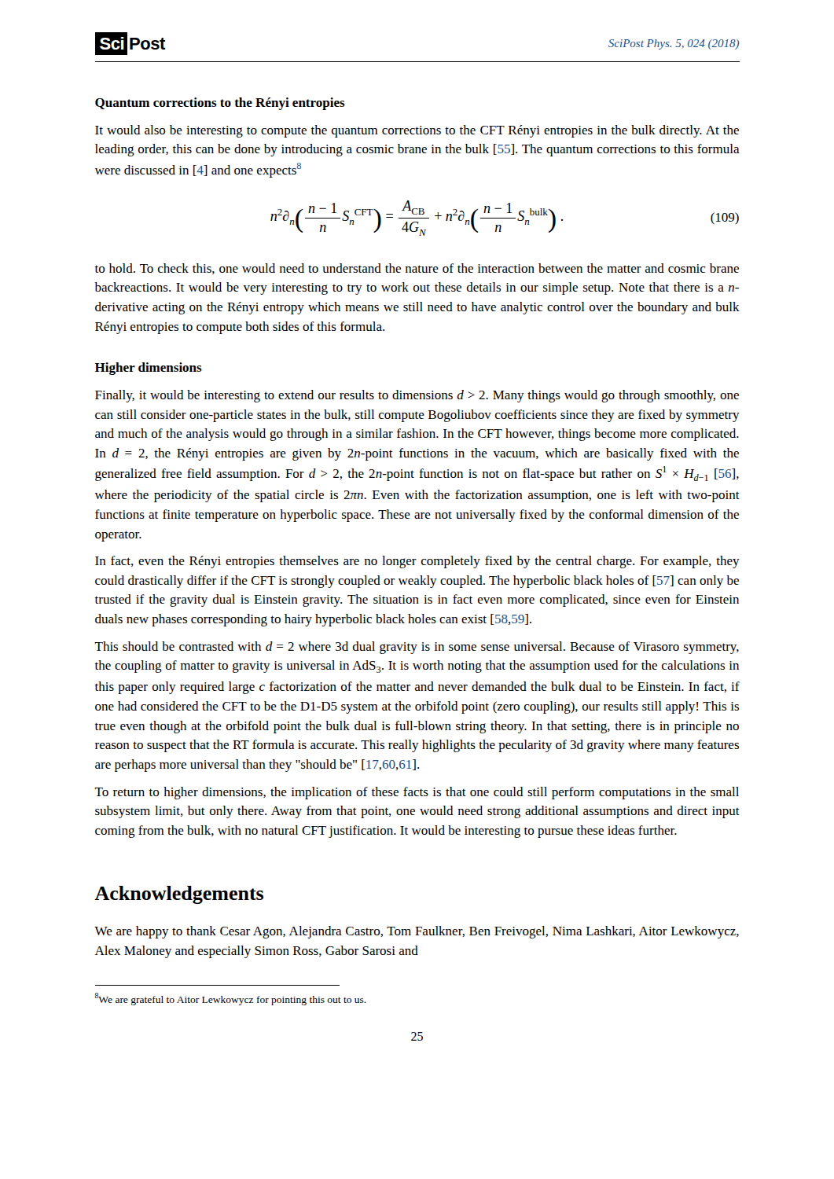Sci Post
SciPost Phys. 5, 024 (2018)
Quantum corrections to the Rényi entropies
It would also be interesting to compute the quantum corrections to the CFT Rényi entropies in the bulk directly. At the leading order, this can be done by introducing a cosmic brane in the bulk [55]. The quantum corrections to this formula were discussed in [4] and one expects8
n2∂n(n − 1 n SnCFT) = ACB 4GN + n2∂n(n − 1 n Snbulk) .
(109)
to hold. To check this, one would need to understand the nature of the interaction between the matter and cosmic brane backreactions. It would be very interesting to try to work out these details in our simple setup. Note that there is a n-derivative acting on the Rényi entropy which means we still need to have analytic control over the boundary and bulk Rényi entropies to compute both sides of this formula.
Higher dimensions
Finally, it would be interesting to extend our results to dimensions d > 2. Many things would go through smoothly, one can still consider one-particle states in the bulk, still compute Bogoliubov coefficients since they are fixed by symmetry and much of the analysis would go through in a similar fashion. In the CFT however, things become more complicated. In d = 2, the Rényi entropies are given by 2n-point functions in the vacuum, which are basically fixed with the generalized free field assumption. For d > 2, the 2n-point function is not on flat-space but rather on S1 × Hd−1 [56], where the periodicity of the spatial circle is 2πn. Even with the factorization assumption, one is left with two-point functions at finite temperature on hyperbolic space. These are not universally fixed by the conformal dimension of the operator.
In fact, even the Rényi entropies themselves are no longer completely fixed by the central charge. For example, they could drastically differ if the CFT is strongly coupled or weakly coupled. The hyperbolic black holes of [57] can only be trusted if the gravity dual is Einstein gravity. The situation is in fact even more complicated, since even for Einstein duals new phases corresponding to hairy hyperbolic black holes can exist [58,59].
This should be contrasted with d = 2 where 3d dual gravity is in some sense universal. Because of Virasoro symmetry, the coupling of matter to gravity is universal in AdS3. It is worth noting that the assumption used for the calculations in this paper only required large c factorization of the matter and never demanded the bulk dual to be Einstein. In fact, if one had considered the CFT to be the D1-D5 system at the orbifold point (zero coupling), our results still apply! This is true even though at the orbifold point the bulk dual is full-blown string theory. In that setting, there is in principle no reason to suspect that the RT formula is accurate. This really highlights the pecularity of 3d gravity where many features are perhaps more universal than they "should be" [17,60,61].
To return to higher dimensions, the implication of these facts is that one could still perform computations in the small subsystem limit, but only there. Away from that point, one would need strong additional assumptions and direct input coming from the bulk, with no natural CFT justification. It would be interesting to pursue these ideas further.
Acknowledgements
We are happy to thank Cesar Agon, Alejandra Castro, Tom Faulkner, Ben Freivogel, Nima Lashkari, Aitor Lewkowycz, Alex Maloney and especially Simon Ross, Gabor Sarosi and
8We are grateful to Aitor Lewkowycz for pointing this out to us.
25